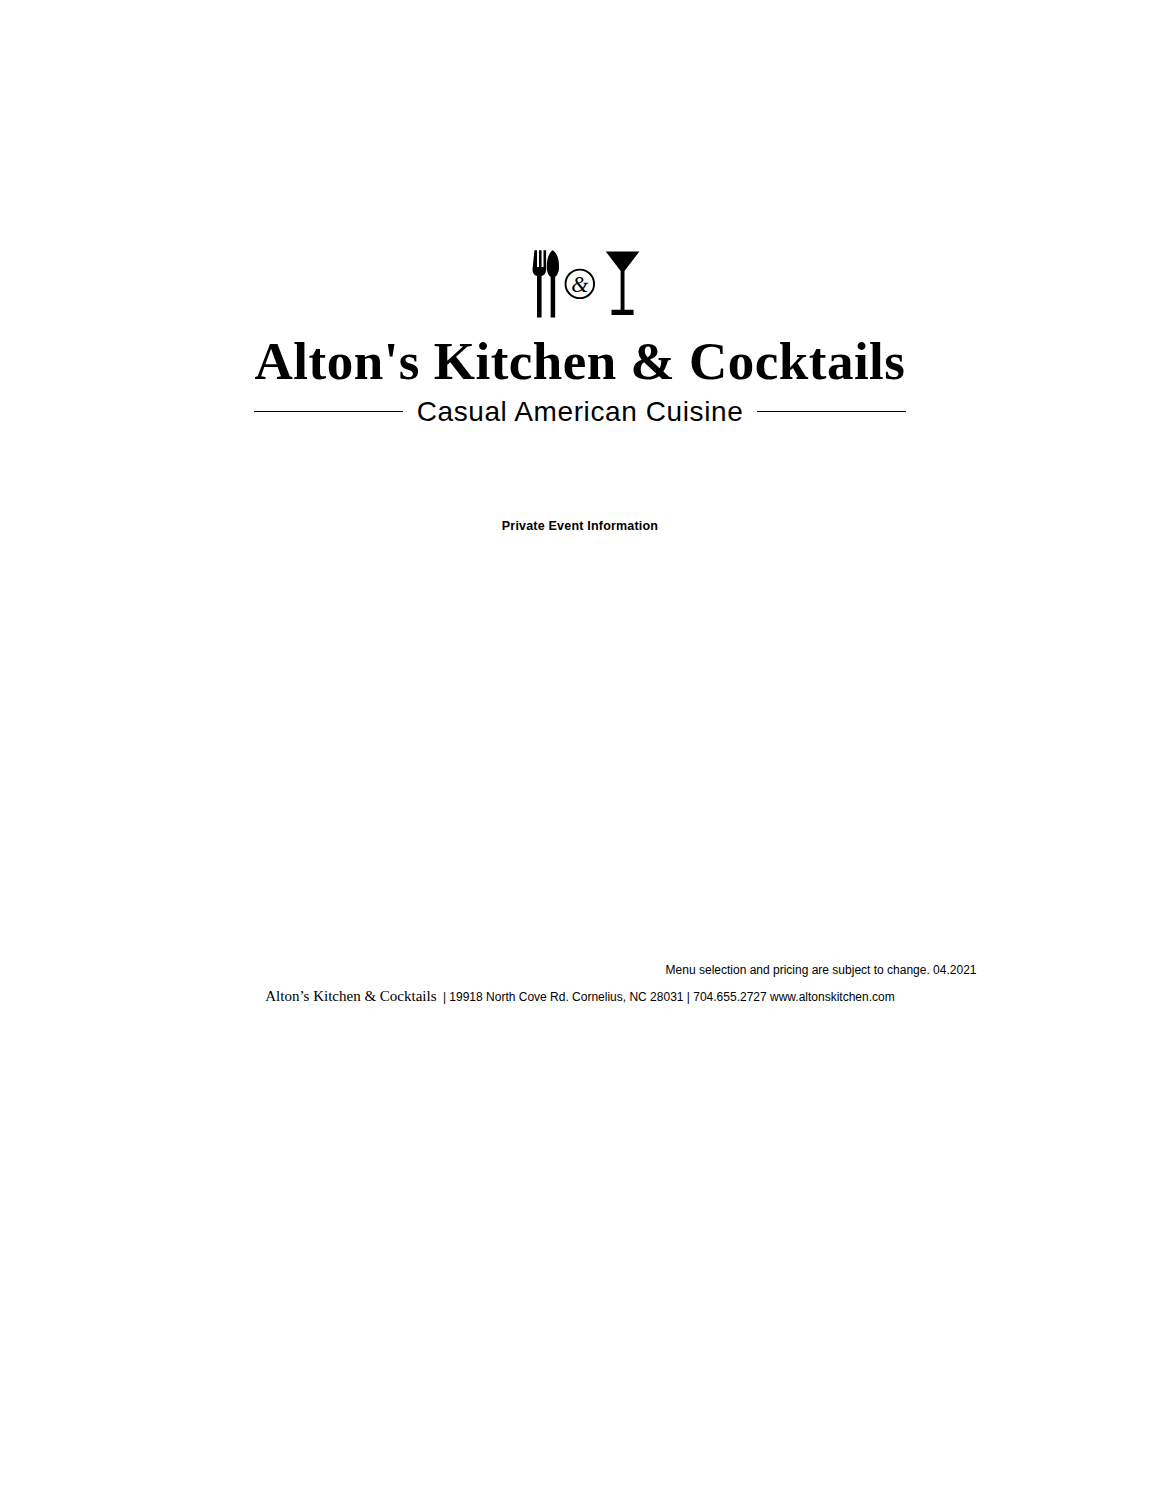&
Alton's Kitchen & Cocktails
Casual American Cuisine
Private Event Information
Menu selection and pricing are subject to change. 04.2021
Alton’s Kitchen & Cocktails | 19918 North Cove Rd. Cornelius, NC 28031 | 704.655.2727 www.altonskitchen.com